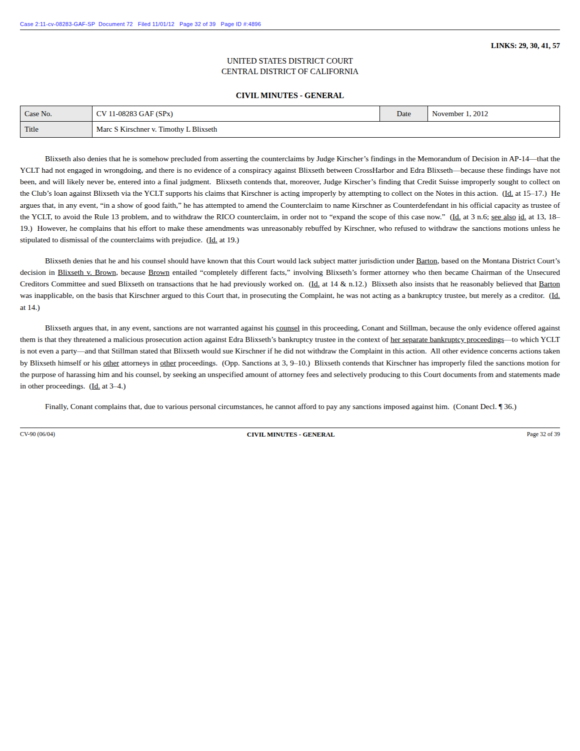Case 2:11-cv-08283-GAF-SP Document 72 Filed 11/01/12 Page 32 of 39 Page ID #:4896
LINKS: 29, 30, 41, 57
UNITED STATES DISTRICT COURT
CENTRAL DISTRICT OF CALIFORNIA
CIVIL MINUTES - GENERAL
| Case No. | CV 11-08283 GAF (SPx) | Date | November 1, 2012 |
| Title | Marc S Kirschner v. Timothy L Blixseth |
Blixseth also denies that he is somehow precluded from asserting the counterclaims by Judge Kirscher’s findings in the Memorandum of Decision in AP-14—that the YCLT had not engaged in wrongdoing, and there is no evidence of a conspiracy against Blixseth between CrossHarbor and Edra Blixseth—because these findings have not been, and will likely never be, entered into a final judgment. Blixseth contends that, moreover, Judge Kirscher’s finding that Credit Suisse improperly sought to collect on the Club’s loan against Blixseth via the YCLT supports his claims that Kirschner is acting improperly by attempting to collect on the Notes in this action. (Id. at 15–17.) He argues that, in any event, “in a show of good faith,” he has attempted to amend the Counterclaim to name Kirschner as Counterdefendant in his official capacity as trustee of the YCLT, to avoid the Rule 13 problem, and to withdraw the RICO counterclaim, in order not to “expand the scope of this case now.” (Id. at 3 n.6; see also id. at 13, 18–19.) However, he complains that his effort to make these amendments was unreasonably rebuffed by Kirschner, who refused to withdraw the sanctions motions unless he stipulated to dismissal of the counterclaims with prejudice. (Id. at 19.)
Blixseth denies that he and his counsel should have known that this Court would lack subject matter jurisdiction under Barton, based on the Montana District Court’s decision in Blixseth v. Brown, because Brown entailed “completely different facts,” involving Blixseth’s former attorney who then became Chairman of the Unsecured Creditors Committee and sued Blixseth on transactions that he had previously worked on. (Id. at 14 & n.12.) Blixseth also insists that he reasonably believed that Barton was inapplicable, on the basis that Kirschner argued to this Court that, in prosecuting the Complaint, he was not acting as a bankruptcy trustee, but merely as a creditor. (Id. at 14.)
Blixseth argues that, in any event, sanctions are not warranted against his counsel in this proceeding, Conant and Stillman, because the only evidence offered against them is that they threatened a malicious prosecution action against Edra Blixseth’s bankruptcy trustee in the context of her separate bankruptcy proceedings—to which YCLT is not even a party—and that Stillman stated that Blixseth would sue Kirschner if he did not withdraw the Complaint in this action. All other evidence concerns actions taken by Blixseth himself or his other attorneys in other proceedings. (Opp. Sanctions at 3, 9–10.) Blixseth contends that Kirschner has improperly filed the sanctions motion for the purpose of harassing him and his counsel, by seeking an unspecified amount of attorney fees and selectively producing to this Court documents from and statements made in other proceedings. (Id. at 3–4.)
Finally, Conant complains that, due to various personal circumstances, he cannot afford to pay any sanctions imposed against him. (Conant Decl. ¶ 36.)
CV-90 (06/04) CIVIL MINUTES - GENERAL Page 32 of 39